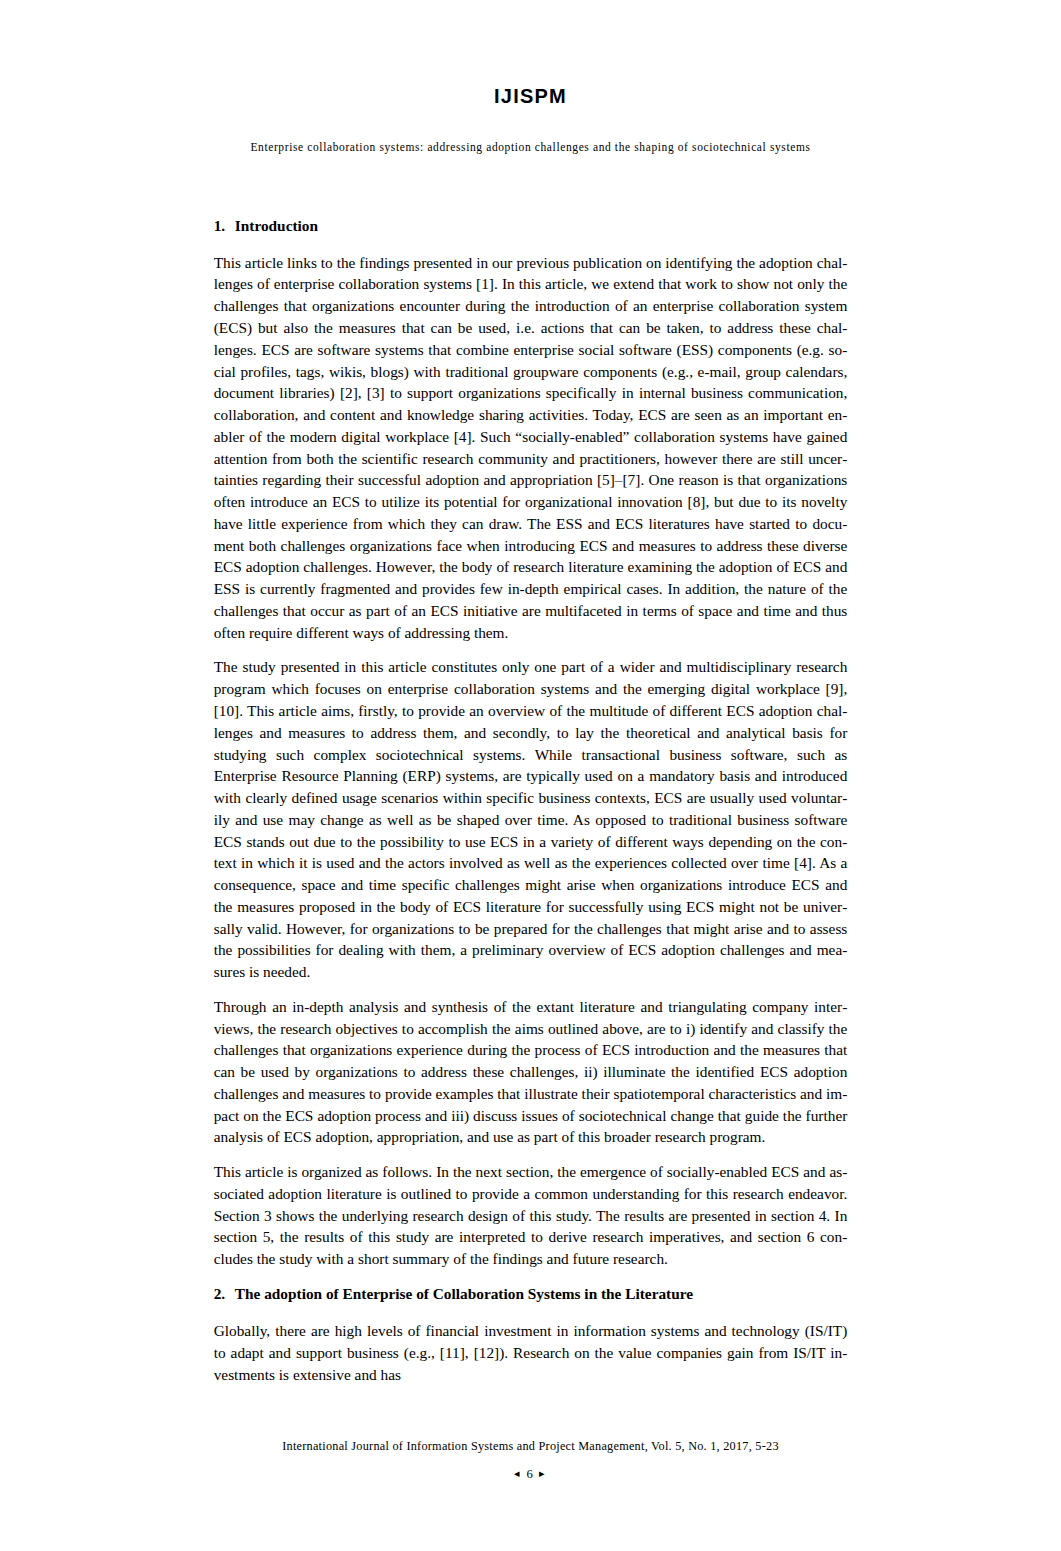IJISPM
Enterprise collaboration systems: addressing adoption challenges and the shaping of sociotechnical systems
1. Introduction
This article links to the findings presented in our previous publication on identifying the adoption challenges of enterprise collaboration systems [1]. In this article, we extend that work to show not only the challenges that organizations encounter during the introduction of an enterprise collaboration system (ECS) but also the measures that can be used, i.e. actions that can be taken, to address these challenges. ECS are software systems that combine enterprise social software (ESS) components (e.g. social profiles, tags, wikis, blogs) with traditional groupware components (e.g., e-mail, group calendars, document libraries) [2], [3] to support organizations specifically in internal business communication, collaboration, and content and knowledge sharing activities. Today, ECS are seen as an important enabler of the modern digital workplace [4]. Such “socially-enabled” collaboration systems have gained attention from both the scientific research community and practitioners, however there are still uncertainties regarding their successful adoption and appropriation [5]–[7]. One reason is that organizations often introduce an ECS to utilize its potential for organizational innovation [8], but due to its novelty have little experience from which they can draw. The ESS and ECS literatures have started to document both challenges organizations face when introducing ECS and measures to address these diverse ECS adoption challenges. However, the body of research literature examining the adoption of ECS and ESS is currently fragmented and provides few in-depth empirical cases. In addition, the nature of the challenges that occur as part of an ECS initiative are multifaceted in terms of space and time and thus often require different ways of addressing them.
The study presented in this article constitutes only one part of a wider and multidisciplinary research program which focuses on enterprise collaboration systems and the emerging digital workplace [9], [10]. This article aims, firstly, to provide an overview of the multitude of different ECS adoption challenges and measures to address them, and secondly, to lay the theoretical and analytical basis for studying such complex sociotechnical systems. While transactional business software, such as Enterprise Resource Planning (ERP) systems, are typically used on a mandatory basis and introduced with clearly defined usage scenarios within specific business contexts, ECS are usually used voluntarily and use may change as well as be shaped over time. As opposed to traditional business software ECS stands out due to the possibility to use ECS in a variety of different ways depending on the context in which it is used and the actors involved as well as the experiences collected over time [4]. As a consequence, space and time specific challenges might arise when organizations introduce ECS and the measures proposed in the body of ECS literature for successfully using ECS might not be universally valid. However, for organizations to be prepared for the challenges that might arise and to assess the possibilities for dealing with them, a preliminary overview of ECS adoption challenges and measures is needed.
Through an in-depth analysis and synthesis of the extant literature and triangulating company interviews, the research objectives to accomplish the aims outlined above, are to i) identify and classify the challenges that organizations experience during the process of ECS introduction and the measures that can be used by organizations to address these challenges, ii) illuminate the identified ECS adoption challenges and measures to provide examples that illustrate their spatiotemporal characteristics and impact on the ECS adoption process and iii) discuss issues of sociotechnical change that guide the further analysis of ECS adoption, appropriation, and use as part of this broader research program.
This article is organized as follows. In the next section, the emergence of socially-enabled ECS and associated adoption literature is outlined to provide a common understanding for this research endeavor. Section 3 shows the underlying research design of this study. The results are presented in section 4. In section 5, the results of this study are interpreted to derive research imperatives, and section 6 concludes the study with a short summary of the findings and future research.
2. The adoption of Enterprise of Collaboration Systems in the Literature
Globally, there are high levels of financial investment in information systems and technology (IS/IT) to adapt and support business (e.g., [11], [12]). Research on the value companies gain from IS/IT investments is extensive and has
International Journal of Information Systems and Project Management, Vol. 5, No. 1, 2017, 5-23
◂ 6 ▸